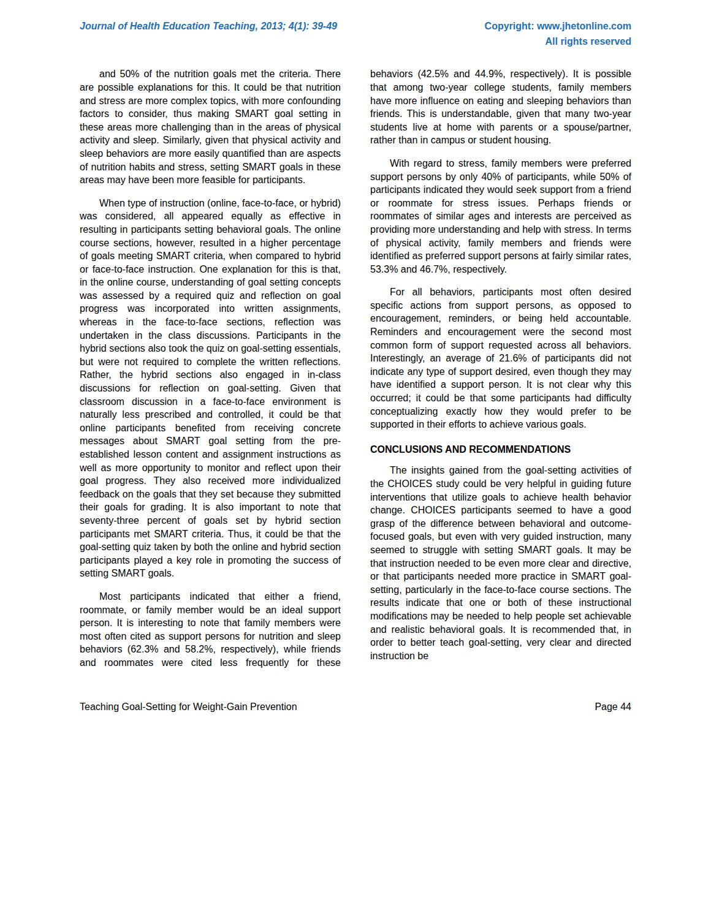Journal of Health Education Teaching, 2013; 4(1): 39-49 Copyright: www.jhetonline.com
All rights reserved
and 50% of the nutrition goals met the criteria. There are possible explanations for this. It could be that nutrition and stress are more complex topics, with more confounding factors to consider, thus making SMART goal setting in these areas more challenging than in the areas of physical activity and sleep. Similarly, given that physical activity and sleep behaviors are more easily quantified than are aspects of nutrition habits and stress, setting SMART goals in these areas may have been more feasible for participants.
When type of instruction (online, face-to-face, or hybrid) was considered, all appeared equally as effective in resulting in participants setting behavioral goals. The online course sections, however, resulted in a higher percentage of goals meeting SMART criteria, when compared to hybrid or face-to-face instruction. One explanation for this is that, in the online course, understanding of goal setting concepts was assessed by a required quiz and reflection on goal progress was incorporated into written assignments, whereas in the face-to-face sections, reflection was undertaken in the class discussions. Participants in the hybrid sections also took the quiz on goal-setting essentials, but were not required to complete the written reflections. Rather, the hybrid sections also engaged in in-class discussions for reflection on goal-setting. Given that classroom discussion in a face-to-face environment is naturally less prescribed and controlled, it could be that online participants benefited from receiving concrete messages about SMART goal setting from the pre-established lesson content and assignment instructions as well as more opportunity to monitor and reflect upon their goal progress. They also received more individualized feedback on the goals that they set because they submitted their goals for grading. It is also important to note that seventy-three percent of goals set by hybrid section participants met SMART criteria. Thus, it could be that the goal-setting quiz taken by both the online and hybrid section participants played a key role in promoting the success of setting SMART goals.
Most participants indicated that either a friend, roommate, or family member would be an ideal support person. It is interesting to note that family members were most often cited as support persons for nutrition and sleep behaviors (62.3% and 58.2%, respectively), while friends and roommates were cited less frequently for these behaviors (42.5% and 44.9%, respectively). It is possible that among two-year college students, family members have more influence on eating and sleeping behaviors than friends. This is understandable, given that many two-year students live at home with parents or a spouse/partner, rather than in campus or student housing.
With regard to stress, family members were preferred support persons by only 40% of participants, while 50% of participants indicated they would seek support from a friend or roommate for stress issues. Perhaps friends or roommates of similar ages and interests are perceived as providing more understanding and help with stress. In terms of physical activity, family members and friends were identified as preferred support persons at fairly similar rates, 53.3% and 46.7%, respectively.
For all behaviors, participants most often desired specific actions from support persons, as opposed to encouragement, reminders, or being held accountable. Reminders and encouragement were the second most common form of support requested across all behaviors. Interestingly, an average of 21.6% of participants did not indicate any type of support desired, even though they may have identified a support person. It is not clear why this occurred; it could be that some participants had difficulty conceptualizing exactly how they would prefer to be supported in their efforts to achieve various goals.
CONCLUSIONS AND RECOMMENDATIONS
The insights gained from the goal-setting activities of the CHOICES study could be very helpful in guiding future interventions that utilize goals to achieve health behavior change. CHOICES participants seemed to have a good grasp of the difference between behavioral and outcome-focused goals, but even with very guided instruction, many seemed to struggle with setting SMART goals. It may be that instruction needed to be even more clear and directive, or that participants needed more practice in SMART goal-setting, particularly in the face-to-face course sections. The results indicate that one or both of these instructional modifications may be needed to help people set achievable and realistic behavioral goals. It is recommended that, in order to better teach goal-setting, very clear and directed instruction be
Teaching Goal-Setting for Weight-Gain Prevention Page 44